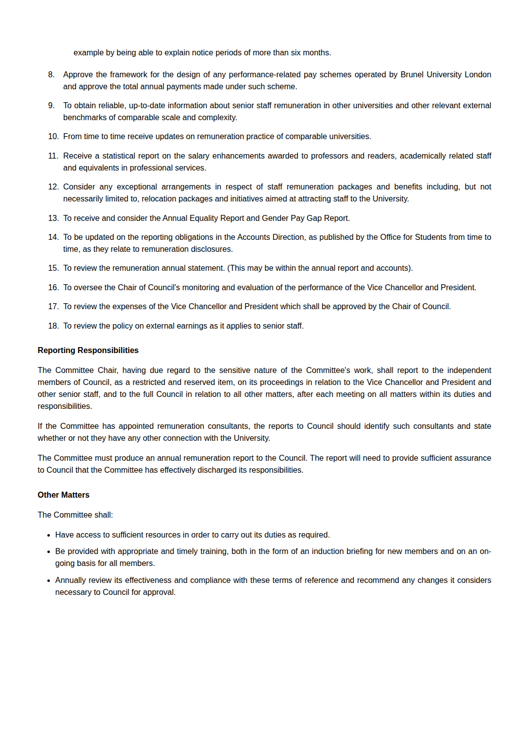example by being able to explain notice periods of more than six months.
8. Approve the framework for the design of any performance-related pay schemes operated by Brunel University London and approve the total annual payments made under such scheme.
9. To obtain reliable, up-to-date information about senior staff remuneration in other universities and other relevant external benchmarks of comparable scale and complexity.
10. From time to time receive updates on remuneration practice of comparable universities.
11. Receive a statistical report on the salary enhancements awarded to professors and readers, academically related staff and equivalents in professional services.
12. Consider any exceptional arrangements in respect of staff remuneration packages and benefits including, but not necessarily limited to, relocation packages and initiatives aimed at attracting staff to the University.
13. To receive and consider the Annual Equality Report and Gender Pay Gap Report.
14. To be updated on the reporting obligations in the Accounts Direction, as published by the Office for Students from time to time, as they relate to remuneration disclosures.
15. To review the remuneration annual statement. (This may be within the annual report and accounts).
16. To oversee the Chair of Council's monitoring and evaluation of the performance of the Vice Chancellor and President.
17. To review the expenses of the Vice Chancellor and President which shall be approved by the Chair of Council.
18. To review the policy on external earnings as it applies to senior staff.
Reporting Responsibilities
The Committee Chair, having due regard to the sensitive nature of the Committee's work, shall report to the independent members of Council, as a restricted and reserved item, on its proceedings in relation to the Vice Chancellor and President and other senior staff, and to the full Council in relation to all other matters, after each meeting on all matters within its duties and responsibilities.
If the Committee has appointed remuneration consultants, the reports to Council should identify such consultants and state whether or not they have any other connection with the University.
The Committee must produce an annual remuneration report to the Council. The report will need to provide sufficient assurance to Council that the Committee has effectively discharged its responsibilities.
Other Matters
The Committee shall:
Have access to sufficient resources in order to carry out its duties as required.
Be provided with appropriate and timely training, both in the form of an induction briefing for new members and on an on-going basis for all members.
Annually review its effectiveness and compliance with these terms of reference and recommend any changes it considers necessary to Council for approval.